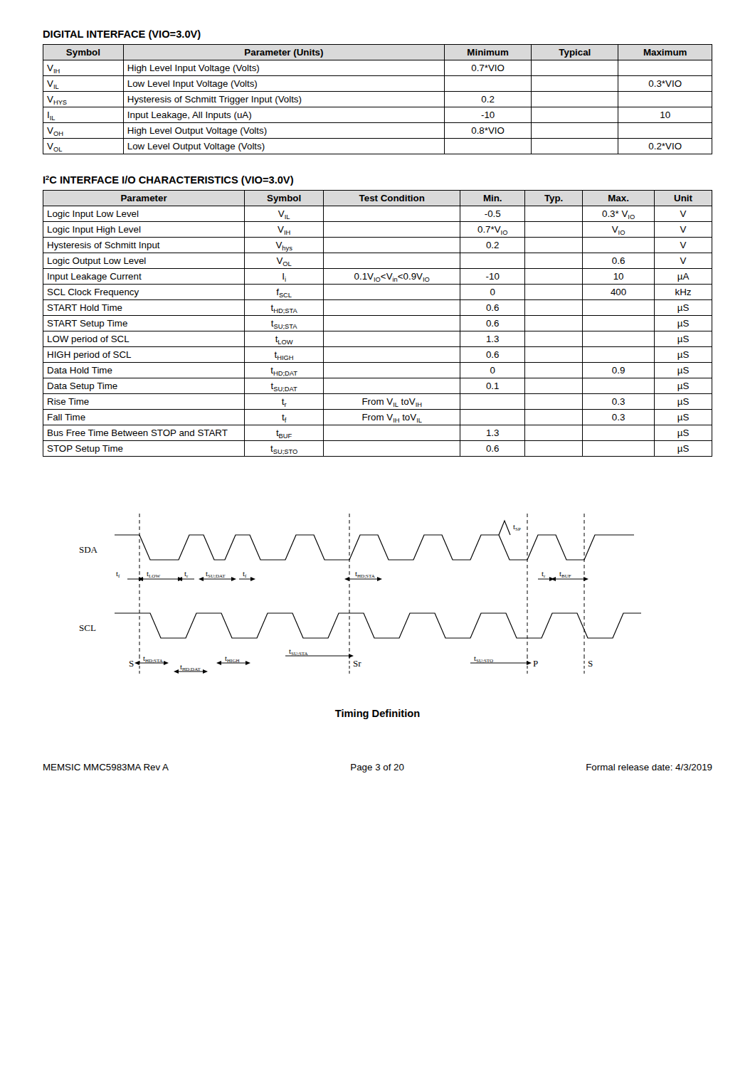DIGITAL INTERFACE (VIO=3.0V)
| Symbol | Parameter (Units) | Minimum | Typical | Maximum |
| --- | --- | --- | --- | --- |
| V IH | High Level Input Voltage (Volts) | 0.7*VIO | | |
| V IL | Low Level Input Voltage (Volts) | | | 0.3*VIO |
| V HYS | Hysteresis of Schmitt Trigger Input (Volts) | 0.2 | | |
| I IL | Input Leakage, All Inputs (uA) | -10 | | 10 |
| V OH | High Level Output Voltage (Volts) | 0.8*VIO | | |
| V OL | Low Level Output Voltage (Volts) | | | 0.2*VIO |
I2C INTERFACE I/O CHARACTERISTICS (VIO=3.0V)
| Parameter | Symbol | Test Condition | Min. | Typ. | Max. | Unit |
| --- | --- | --- | --- | --- | --- | --- |
| Logic Input Low Level | V IL | | -0.5 | | 0.3* V IO | V |
| Logic Input High Level | V IH | | 0.7*V IO | | V IO | V |
| Hysteresis of Schmitt Input | V hys | | 0.2 | | | V |
| Logic Output Low Level | V OL | | | | 0.6 | V |
| Input Leakage Current | I i | 0.1V IO <V in <0.9V IO | -10 | | 10 | µA |
| SCL Clock Frequency | f SCL | | 0 | | 400 | kHz |
| START Hold Time | t HD;STA | | 0.6 | | | µS |
| START Setup Time | t SU;STA | | 0.6 | | | µS |
| LOW period of SCL | t LOW | | 1.3 | | | µS |
| HIGH period of SCL | t HIGH | | 0.6 | | | µS |
| Data Hold Time | t HD;DAT | | 0 | | 0.9 | µS |
| Data Setup Time | t SU;DAT | | 0.1 | | | µS |
| Rise Time | t r | From V IL toV IH | | | 0.3 | µS |
| Fall Time | t f | From V IH toV IL | | | 0.3 | µS |
| Bus Free Time Between STOP and START | t BUF | | 1.3 | | | µS |
| STOP Setup Time | t SU;STO | | 0.6 | | | µS |
SDA SCL tSP tf tLOW tr tSU;DAT tf tHD;STA tr tBUF tHD;STA S tHD;DAT tHIGH tSU;STA Sr tSU;STO P S
Timing Definition
MEMSIC MMC5983MA Rev A Page 3 of 20 Formal release date: 4/3/2019